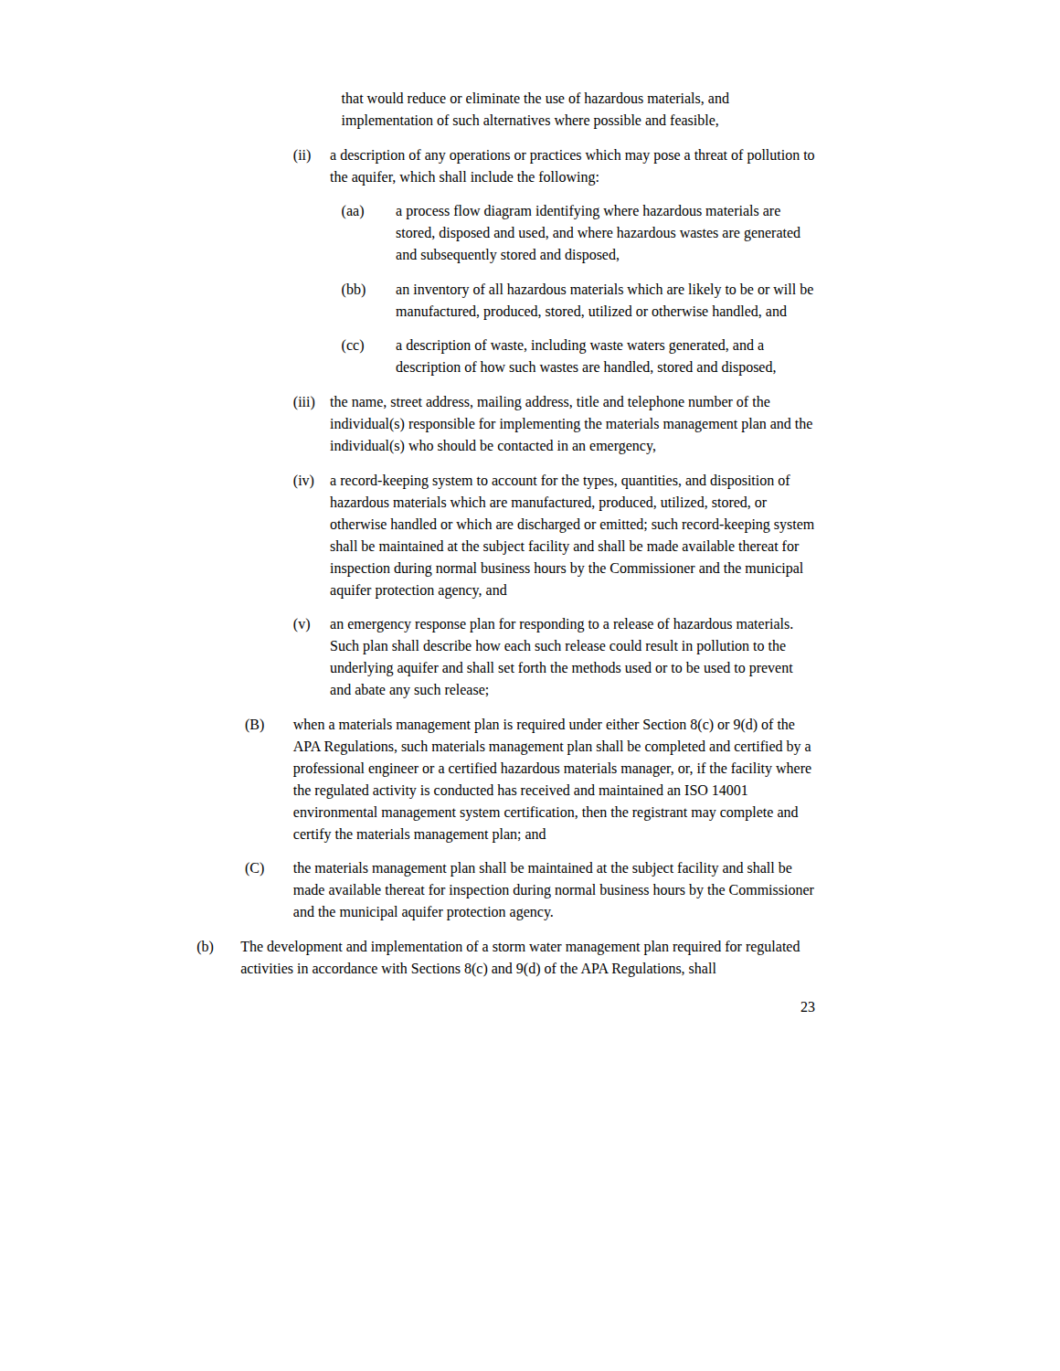that would reduce or eliminate the use of hazardous materials, and implementation of such alternatives where possible and feasible,
(ii)
a description of any operations or practices which may pose a threat of pollution to the aquifer, which shall include the following:
(aa)
a process flow diagram identifying where hazardous materials are stored, disposed and used, and where hazardous wastes are generated and subsequently stored and disposed,
(bb)
an inventory of all hazardous materials which are likely to be or will be manufactured, produced, stored, utilized or otherwise handled, and
(cc)
a description of waste, including waste waters generated, and a description of how such wastes are handled, stored and disposed,
(iii)
the name, street address, mailing address, title and telephone number of the individual(s) responsible for implementing the materials management plan and the individual(s) who should be contacted in an emergency,
(iv)
a record-keeping system to account for the types, quantities, and disposition of hazardous materials which are manufactured, produced, utilized, stored, or otherwise handled or which are discharged or emitted; such record-keeping system shall be maintained at the subject facility and shall be made available thereat for inspection during normal business hours by the Commissioner and the municipal aquifer protection agency, and
(v)
an emergency response plan for responding to a release of hazardous materials. Such plan shall describe how each such release could result in pollution to the underlying aquifer and shall set forth the methods used or to be used to prevent and abate any such release;
(B)
when a materials management plan is required under either Section 8(c) or 9(d) of the APA Regulations, such materials management plan shall be completed and certified by a professional engineer or a certified hazardous materials manager, or, if the facility where the regulated activity is conducted has received and maintained an ISO 14001 environmental management system certification, then the registrant may complete and certify the materials management plan; and
(C)
the materials management plan shall be maintained at the subject facility and shall be made available thereat for inspection during normal business hours by the Commissioner and the municipal aquifer protection agency.
(b)
The development and implementation of a storm water management plan required for regulated activities in accordance with Sections 8(c) and 9(d) of the APA Regulations, shall
23